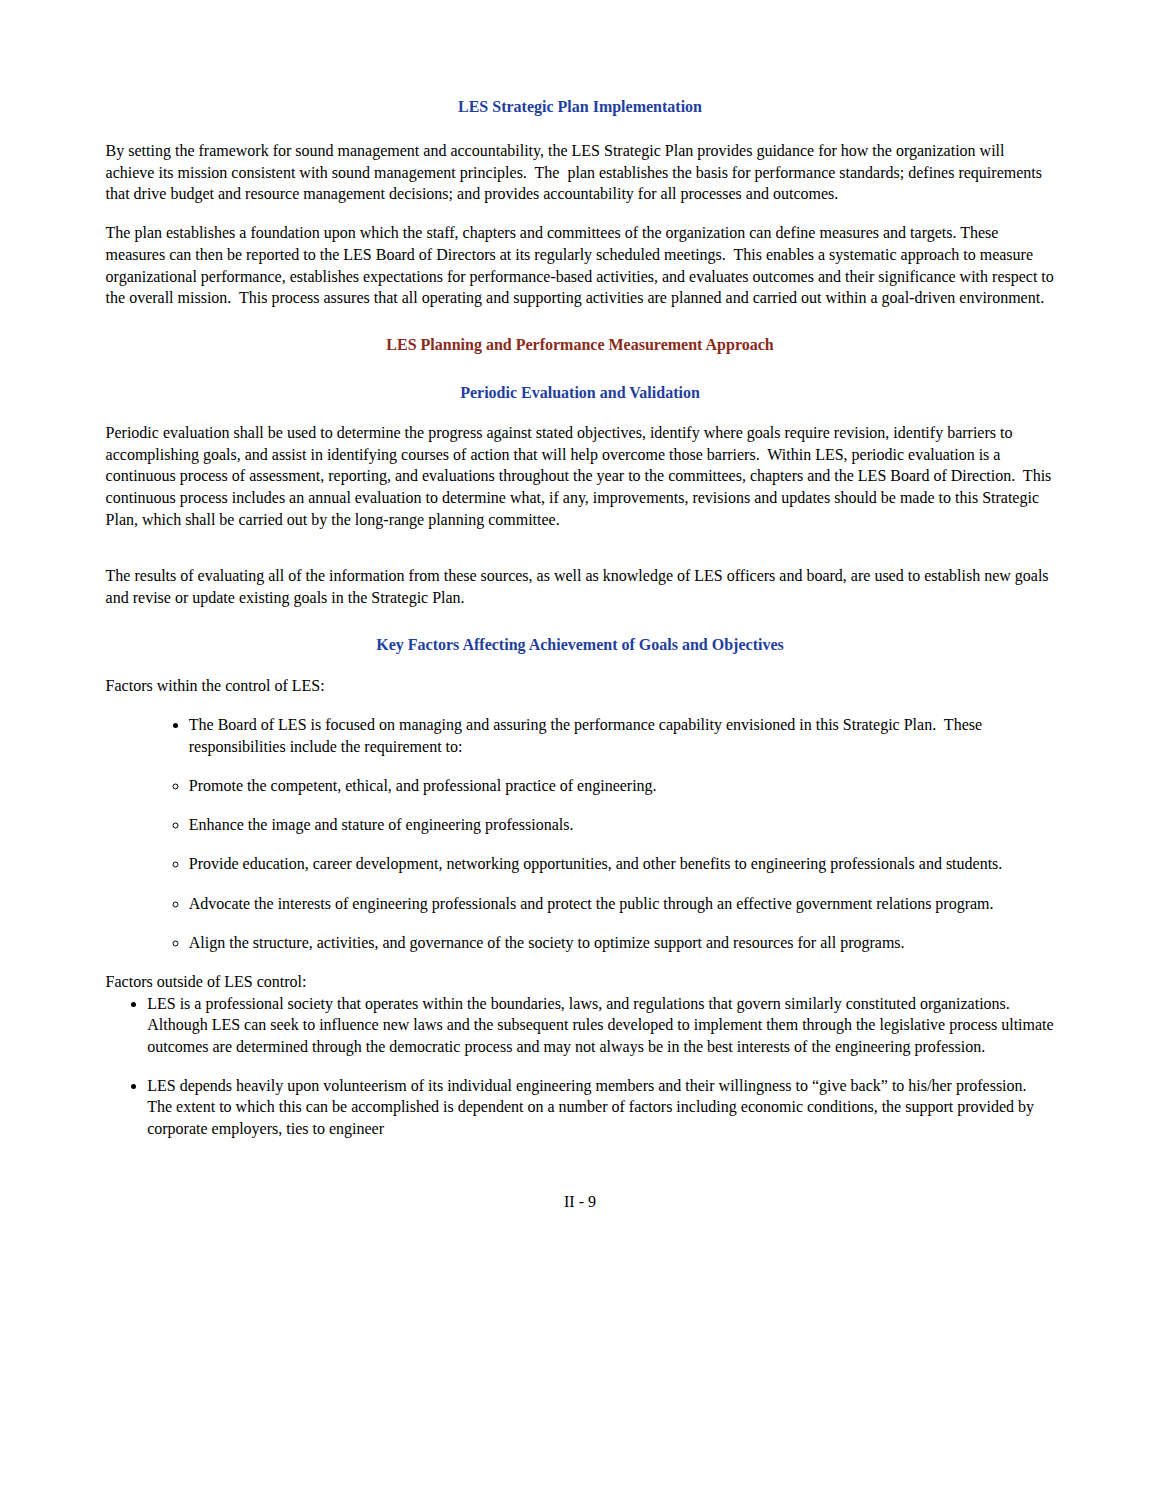LES Strategic Plan Implementation
By setting the framework for sound management and accountability, the LES Strategic Plan provides guidance for how the organization will achieve its mission consistent with sound management principles. The plan establishes the basis for performance standards; defines requirements
that drive budget and resource management decisions; and provides accountability for all processes and outcomes.
The plan establishes a foundation upon which the staff, chapters and committees of the organization can define measures and targets. These measures can then be reported to the LES Board of Directors at its regularly scheduled meetings. This enables a systematic approach to measure organizational performance, establishes expectations for performance-based activities, and evaluates outcomes and their significance with respect to the overall mission. This process assures that all operating and supporting activities are planned and carried out within a goal-driven environment.
LES Planning and Performance Measurement Approach
Periodic Evaluation and Validation
Periodic evaluation shall be used to determine the progress against stated objectives, identify where goals require revision, identify barriers to accomplishing goals, and assist in identifying courses of action that will help overcome those barriers. Within LES, periodic evaluation is a continuous process of assessment, reporting, and evaluations throughout the year to the committees, chapters and the LES Board of Direction. This continuous process includes an annual evaluation to determine what, if any, improvements, revisions and updates should be made to this Strategic Plan, which shall be carried out by the long-range planning committee.
The results of evaluating all of the information from these sources, as well as knowledge of LES officers and board, are used to establish new goals and revise or update existing goals in the Strategic Plan.
Key Factors Affecting Achievement of Goals and Objectives
Factors within the control of LES:
The Board of LES is focused on managing and assuring the performance capability envisioned in this Strategic Plan. These responsibilities include the requirement to:
Promote the competent, ethical, and professional practice of engineering.
Enhance the image and stature of engineering professionals.
Provide education, career development, networking opportunities, and other benefits to engineering professionals and students.
Advocate the interests of engineering professionals and protect the public through an effective government relations program.
Align the structure, activities, and governance of the society to optimize support and resources for all programs.
Factors outside of LES control:
LES is a professional society that operates within the boundaries, laws, and regulations that govern similarly constituted organizations. Although LES can seek to influence new laws and the subsequent rules developed to implement them through the legislative process ultimate outcomes are determined through the democratic process and may not always be in the best interests of the engineering profession.
LES depends heavily upon volunteerism of its individual engineering members and their willingness to “give back” to his/her profession. The extent to which this can be accomplished is dependent on a number of factors including economic conditions, the support provided by corporate employers, ties to engineer
II - 9